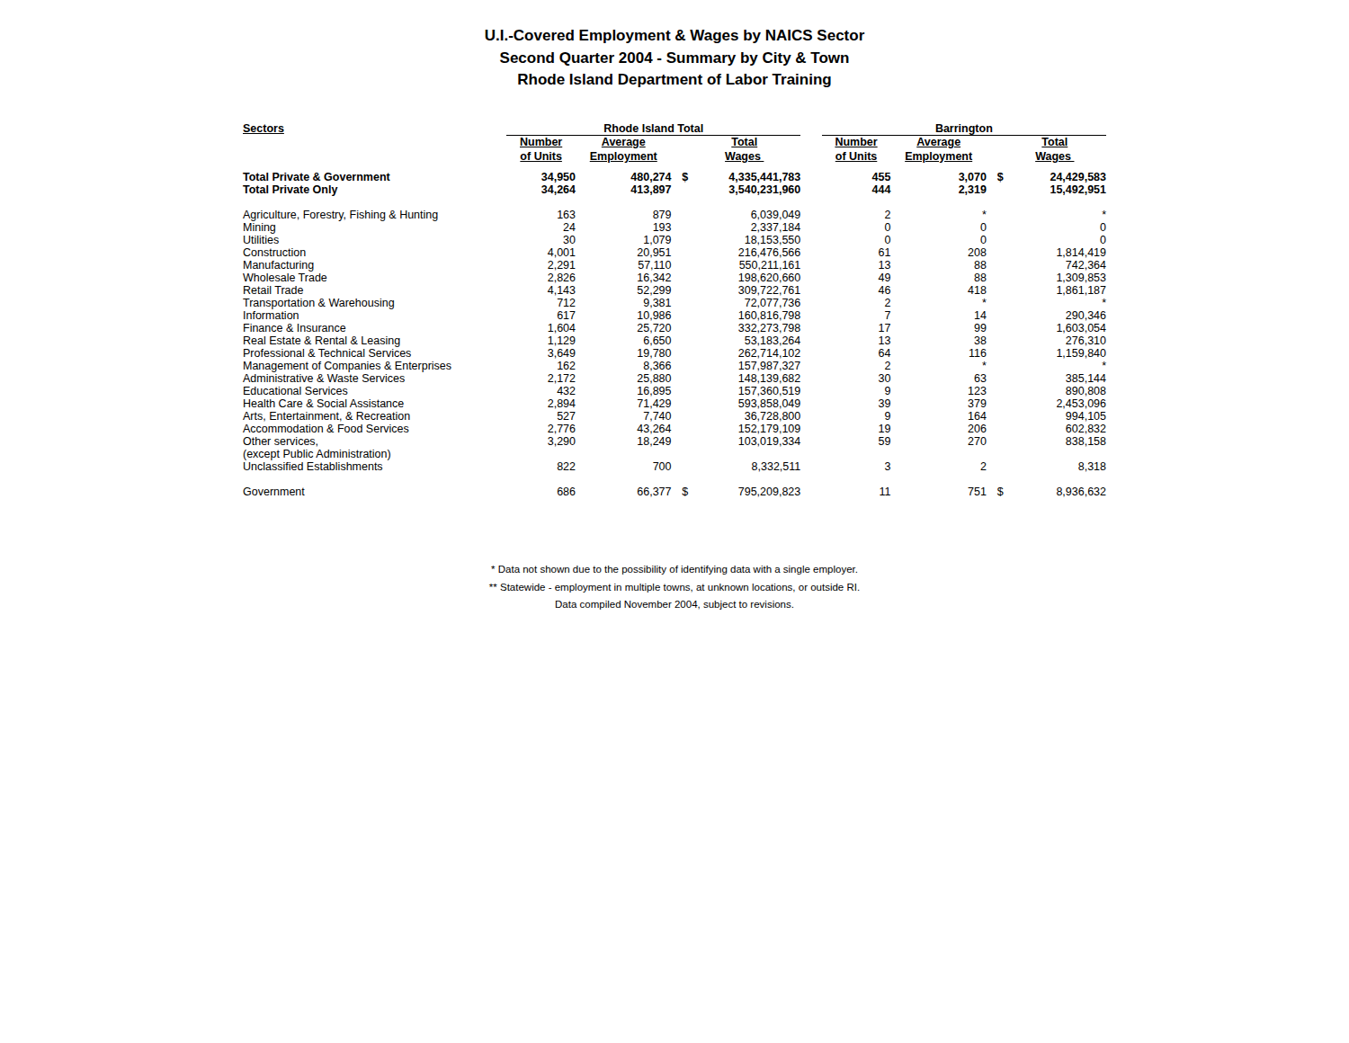U.I.-Covered Employment & Wages by NAICS Sector
Second Quarter 2004 - Summary by City & Town
Rhode Island Department of Labor Training
| Sectors | Rhode Island Total | | Barrington |
| | Number of Units | Average Employment | | Total Wages | | Number of Units | Average Employment | | Total Wages |
| Total Private & Government | 34,950 | 480,274 | $ | 4,335,441,783 | | 455 | 3,070 | $ | 24,429,583 |
| Total Private Only | 34,264 | 413,897 | | 3,540,231,960 | | 444 | 2,319 | | 15,492,951 |
| Agriculture, Forestry, Fishing & Hunting | 163 | 879 | | 6,039,049 | | 2 | * | | * |
| Mining | 24 | 193 | | 2,337,184 | | 0 | 0 | | 0 |
| Utilities | 30 | 1,079 | | 18,153,550 | | 0 | 0 | | 0 |
| Construction | 4,001 | 20,951 | | 216,476,566 | | 61 | 208 | | 1,814,419 |
| Manufacturing | 2,291 | 57,110 | | 550,211,161 | | 13 | 88 | | 742,364 |
| Wholesale Trade | 2,826 | 16,342 | | 198,620,660 | | 49 | 88 | | 1,309,853 |
| Retail Trade | 4,143 | 52,299 | | 309,722,761 | | 46 | 418 | | 1,861,187 |
| Transportation & Warehousing | 712 | 9,381 | | 72,077,736 | | 2 | * | | * |
| Information | 617 | 10,986 | | 160,816,798 | | 7 | 14 | | 290,346 |
| Finance & Insurance | 1,604 | 25,720 | | 332,273,798 | | 17 | 99 | | 1,603,054 |
| Real Estate & Rental & Leasing | 1,129 | 6,650 | | 53,183,264 | | 13 | 38 | | 276,310 |
| Professional & Technical Services | 3,649 | 19,780 | | 262,714,102 | | 64 | 116 | | 1,159,840 |
| Management of Companies & Enterprises | 162 | 8,366 | | 157,987,327 | | 2 | * | | * |
| Administrative & Waste Services | 2,172 | 25,880 | | 148,139,682 | | 30 | 63 | | 385,144 |
| Educational Services | 432 | 16,895 | | 157,360,519 | | 9 | 123 | | 890,808 |
| Health Care & Social Assistance | 2,894 | 71,429 | | 593,858,049 | | 39 | 379 | | 2,453,096 |
| Arts, Entertainment, & Recreation | 527 | 7,740 | | 36,728,800 | | 9 | 164 | | 994,105 |
| Accommodation & Food Services | 2,776 | 43,264 | | 152,179,109 | | 19 | 206 | | 602,832 |
| Other services, | 3,290 | 18,249 | | 103,019,334 | | 59 | 270 | | 838,158 |
| (except Public Administration) | | | | | | | | | |
| Unclassified Establishments | 822 | 700 | | 8,332,511 | | 3 | 2 | | 8,318 |
| Government | 686 | 66,377 | $ | 795,209,823 | | 11 | 751 | $ | 8,936,632 |
* Data not shown due to the possibility of identifying data with a single employer.
** Statewide - employment in multiple towns, at unknown locations, or outside RI.
Data compiled November 2004, subject to revisions.